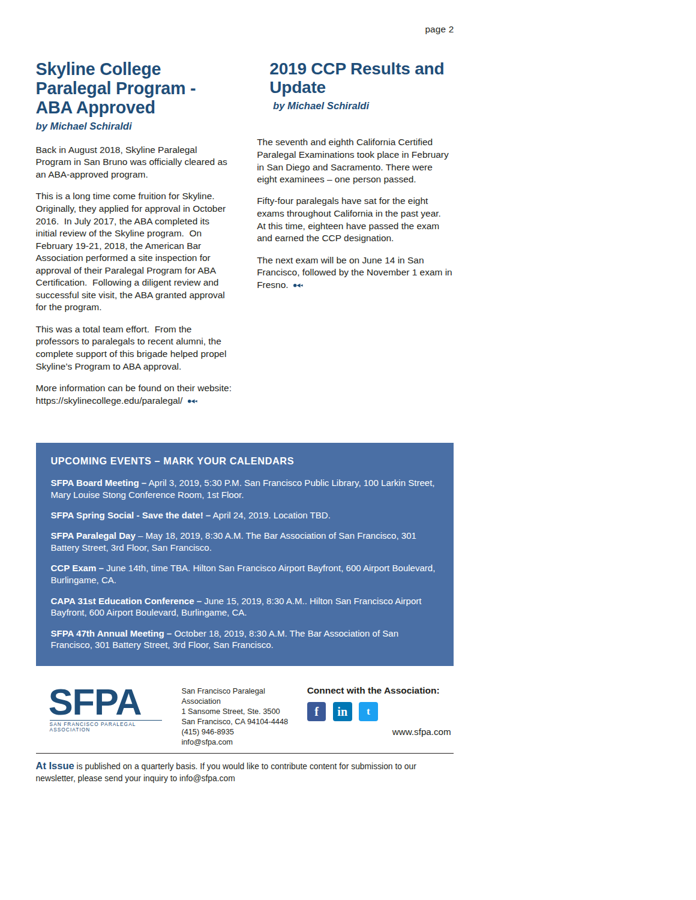page 2
Skyline College Paralegal Program - ABA Approved
by Michael Schiraldi
Back in August 2018, Skyline Paralegal Program in San Bruno was officially cleared as an ABA-approved program.
This is a long time come fruition for Skyline. Originally, they applied for approval in October 2016. In July 2017, the ABA completed its initial review of the Skyline program. On February 19-21, 2018, the American Bar Association performed a site inspection for approval of their Paralegal Program for ABA Certification. Following a diligent review and successful site visit, the ABA granted approval for the program.
This was a total team effort. From the professors to paralegals to recent alumni, the complete support of this brigade helped propel Skyline’s Program to ABA approval.
More information can be found on their website: https://skylinecollege.edu/paralegal/
2019 CCP Results and Update
by Michael Schiraldi
The seventh and eighth California Certified Paralegal Examinations took place in February in San Diego and Sacramento. There were eight examinees – one person passed.
Fifty-four paralegals have sat for the eight exams throughout California in the past year. At this time, eighteen have passed the exam and earned the CCP designation.
The next exam will be on June 14 in San Francisco, followed by the November 1 exam in Fresno.
Upcoming Events – Mark Your Calendars
SFPA Board Meeting – April 3, 2019, 5:30 P.M. San Francisco Public Library, 100 Larkin Street, Mary Louise Stong Conference Room, 1st Floor.
SFPA Spring Social - Save the date! – April 24, 2019. Location TBD.
SFPA Paralegal Day – May 18, 2019, 8:30 A.M. The Bar Association of San Francisco, 301 Battery Street, 3rd Floor, San Francisco.
CCP Exam – June 14th, time TBA. Hilton San Francisco Airport Bayfront, 600 Airport Boulevard, Burlingame, CA.
CAPA 31st Education Conference – June 15, 2019, 8:30 A.M.. Hilton San Francisco Airport Bayfront, 600 Airport Boulevard, Burlingame, CA.
SFPA 47th Annual Meeting – October 18, 2019, 8:30 A.M. The Bar Association of San Francisco, 301 Battery Street, 3rd Floor, San Francisco.
SFPA
San Francisco Paralegal Association
San Francisco Paralegal Association
1 Sansome Street, Ste. 3500
San Francisco, CA 94104-4448
(415) 946-8935
info@sfpa.com
Connect with the Association:
f in t
www.sfpa.com
At Issue is published on a quarterly basis. If you would like to contribute content for submission to our newsletter, please send your inquiry to info@sfpa.com